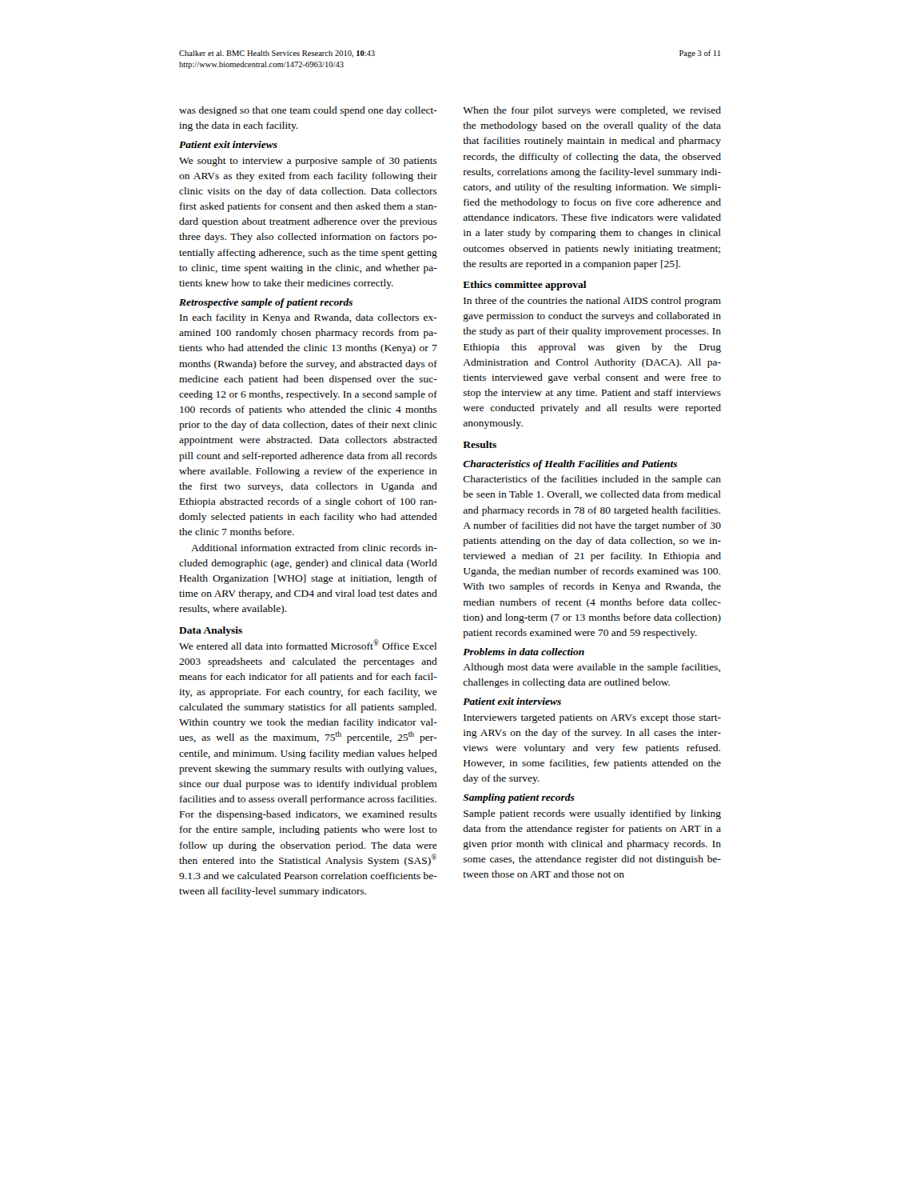Chalker et al. BMC Health Services Research 2010, 10:43
http://www.biomedcentral.com/1472-6963/10/43
Page 3 of 11
was designed so that one team could spend one day collecting the data in each facility.
Patient exit interviews
We sought to interview a purposive sample of 30 patients on ARVs as they exited from each facility following their clinic visits on the day of data collection. Data collectors first asked patients for consent and then asked them a standard question about treatment adherence over the previous three days. They also collected information on factors potentially affecting adherence, such as the time spent getting to clinic, time spent waiting in the clinic, and whether patients knew how to take their medicines correctly.
Retrospective sample of patient records
In each facility in Kenya and Rwanda, data collectors examined 100 randomly chosen pharmacy records from patients who had attended the clinic 13 months (Kenya) or 7 months (Rwanda) before the survey, and abstracted days of medicine each patient had been dispensed over the succeeding 12 or 6 months, respectively. In a second sample of 100 records of patients who attended the clinic 4 months prior to the day of data collection, dates of their next clinic appointment were abstracted. Data collectors abstracted pill count and self-reported adherence data from all records where available. Following a review of the experience in the first two surveys, data collectors in Uganda and Ethiopia abstracted records of a single cohort of 100 randomly selected patients in each facility who had attended the clinic 7 months before.
Additional information extracted from clinic records included demographic (age, gender) and clinical data (World Health Organization [WHO] stage at initiation, length of time on ARV therapy, and CD4 and viral load test dates and results, where available).
Data Analysis
We entered all data into formatted Microsoft® Office Excel 2003 spreadsheets and calculated the percentages and means for each indicator for all patients and for each facility, as appropriate. For each country, for each facility, we calculated the summary statistics for all patients sampled. Within country we took the median facility indicator values, as well as the maximum, 75th percentile, 25th percentile, and minimum. Using facility median values helped prevent skewing the summary results with outlying values, since our dual purpose was to identify individual problem facilities and to assess overall performance across facilities. For the dispensing-based indicators, we examined results for the entire sample, including patients who were lost to follow up during the observation period. The data were then entered into the Statistical Analysis System (SAS)® 9.1.3 and we calculated Pearson correlation coefficients between all facility-level summary indicators.
When the four pilot surveys were completed, we revised the methodology based on the overall quality of the data that facilities routinely maintain in medical and pharmacy records, the difficulty of collecting the data, the observed results, correlations among the facility-level summary indicators, and utility of the resulting information. We simplified the methodology to focus on five core adherence and attendance indicators. These five indicators were validated in a later study by comparing them to changes in clinical outcomes observed in patients newly initiating treatment; the results are reported in a companion paper [25].
Ethics committee approval
In three of the countries the national AIDS control program gave permission to conduct the surveys and collaborated in the study as part of their quality improvement processes. In Ethiopia this approval was given by the Drug Administration and Control Authority (DACA). All patients interviewed gave verbal consent and were free to stop the interview at any time. Patient and staff interviews were conducted privately and all results were reported anonymously.
Results
Characteristics of Health Facilities and Patients
Characteristics of the facilities included in the sample can be seen in Table 1. Overall, we collected data from medical and pharmacy records in 78 of 80 targeted health facilities. A number of facilities did not have the target number of 30 patients attending on the day of data collection, so we interviewed a median of 21 per facility. In Ethiopia and Uganda, the median number of records examined was 100. With two samples of records in Kenya and Rwanda, the median numbers of recent (4 months before data collection) and long-term (7 or 13 months before data collection) patient records examined were 70 and 59 respectively.
Problems in data collection
Although most data were available in the sample facilities, challenges in collecting data are outlined below.
Patient exit interviews
Interviewers targeted patients on ARVs except those starting ARVs on the day of the survey. In all cases the interviews were voluntary and very few patients refused. However, in some facilities, few patients attended on the day of the survey.
Sampling patient records
Sample patient records were usually identified by linking data from the attendance register for patients on ART in a given prior month with clinical and pharmacy records. In some cases, the attendance register did not distinguish between those on ART and those not on